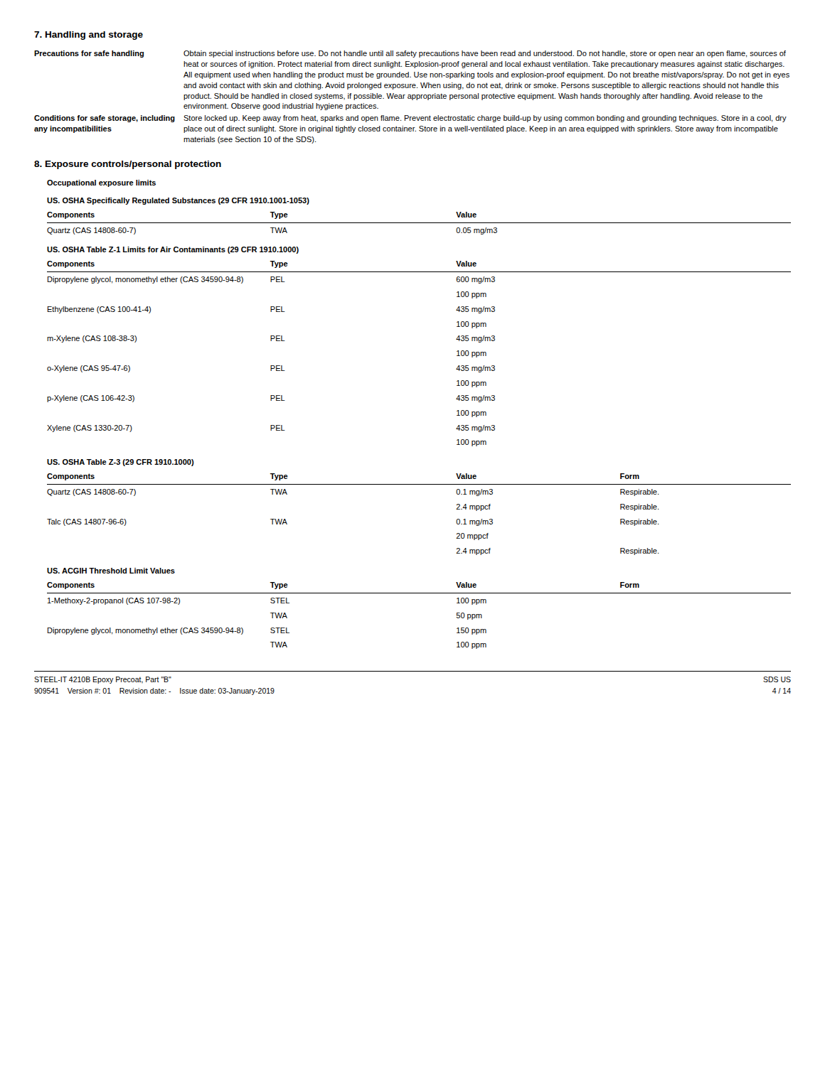7. Handling and storage
Precautions for safe handling
Obtain special instructions before use. Do not handle until all safety precautions have been read and understood. Do not handle, store or open near an open flame, sources of heat or sources of ignition. Protect material from direct sunlight. Explosion-proof general and local exhaust ventilation. Take precautionary measures against static discharges. All equipment used when handling the product must be grounded. Use non-sparking tools and explosion-proof equipment. Do not breathe mist/vapors/spray. Do not get in eyes and avoid contact with skin and clothing. Avoid prolonged exposure. When using, do not eat, drink or smoke. Persons susceptible to allergic reactions should not handle this product. Should be handled in closed systems, if possible. Wear appropriate personal protective equipment. Wash hands thoroughly after handling. Avoid release to the environment. Observe good industrial hygiene practices.
Conditions for safe storage, including any incompatibilities
Store locked up. Keep away from heat, sparks and open flame. Prevent electrostatic charge build-up by using common bonding and grounding techniques. Store in a cool, dry place out of direct sunlight. Store in original tightly closed container. Store in a well-ventilated place. Keep in an area equipped with sprinklers. Store away from incompatible materials (see Section 10 of the SDS).
8. Exposure controls/personal protection
Occupational exposure limits
US. OSHA Specifically Regulated Substances (29 CFR 1910.1001-1053)
| Components | Type | Value | |
| --- | --- | --- | --- |
| Quartz (CAS 14808-60-7) | TWA | 0.05 mg/m3 | |
US. OSHA Table Z-1 Limits for Air Contaminants (29 CFR 1910.1000)
| Components | Type | Value | |
| --- | --- | --- | --- |
| Dipropylene glycol, monomethyl ether (CAS 34590-94-8) | PEL | 600 mg/m3 | |
| | | 100 ppm | |
| Ethylbenzene (CAS 100-41-4) | PEL | 435 mg/m3 | |
| | | 100 ppm | |
| m-Xylene (CAS 108-38-3) | PEL | 435 mg/m3 | |
| | | 100 ppm | |
| o-Xylene (CAS 95-47-6) | PEL | 435 mg/m3 | |
| | | 100 ppm | |
| p-Xylene (CAS 106-42-3) | PEL | 435 mg/m3 | |
| | | 100 ppm | |
| Xylene (CAS 1330-20-7) | PEL | 435 mg/m3 | |
| | | 100 ppm | |
US. OSHA Table Z-3 (29 CFR 1910.1000)
| Components | Type | Value | Form |
| --- | --- | --- | --- |
| Quartz (CAS 14808-60-7) | TWA | 0.1 mg/m3 | Respirable. |
| | | 2.4 mppcf | Respirable. |
| Talc (CAS 14807-96-6) | TWA | 0.1 mg/m3 | Respirable. |
| | | 20 mppcf | |
| | | 2.4 mppcf | Respirable. |
US. ACGIH Threshold Limit Values
| Components | Type | Value | Form |
| --- | --- | --- | --- |
| 1-Methoxy-2-propanol (CAS 107-98-2) | STEL | 100 ppm | |
| | TWA | 50 ppm | |
| Dipropylene glycol, monomethyl ether (CAS 34590-94-8) | STEL | 150 ppm | |
| | TWA | 100 ppm | |
STEEL-IT 4210B Epoxy Precoat, Part "B"
909541 Version #: 01 Revision date: - Issue date: 03-January-2019
SDS US
4 / 14